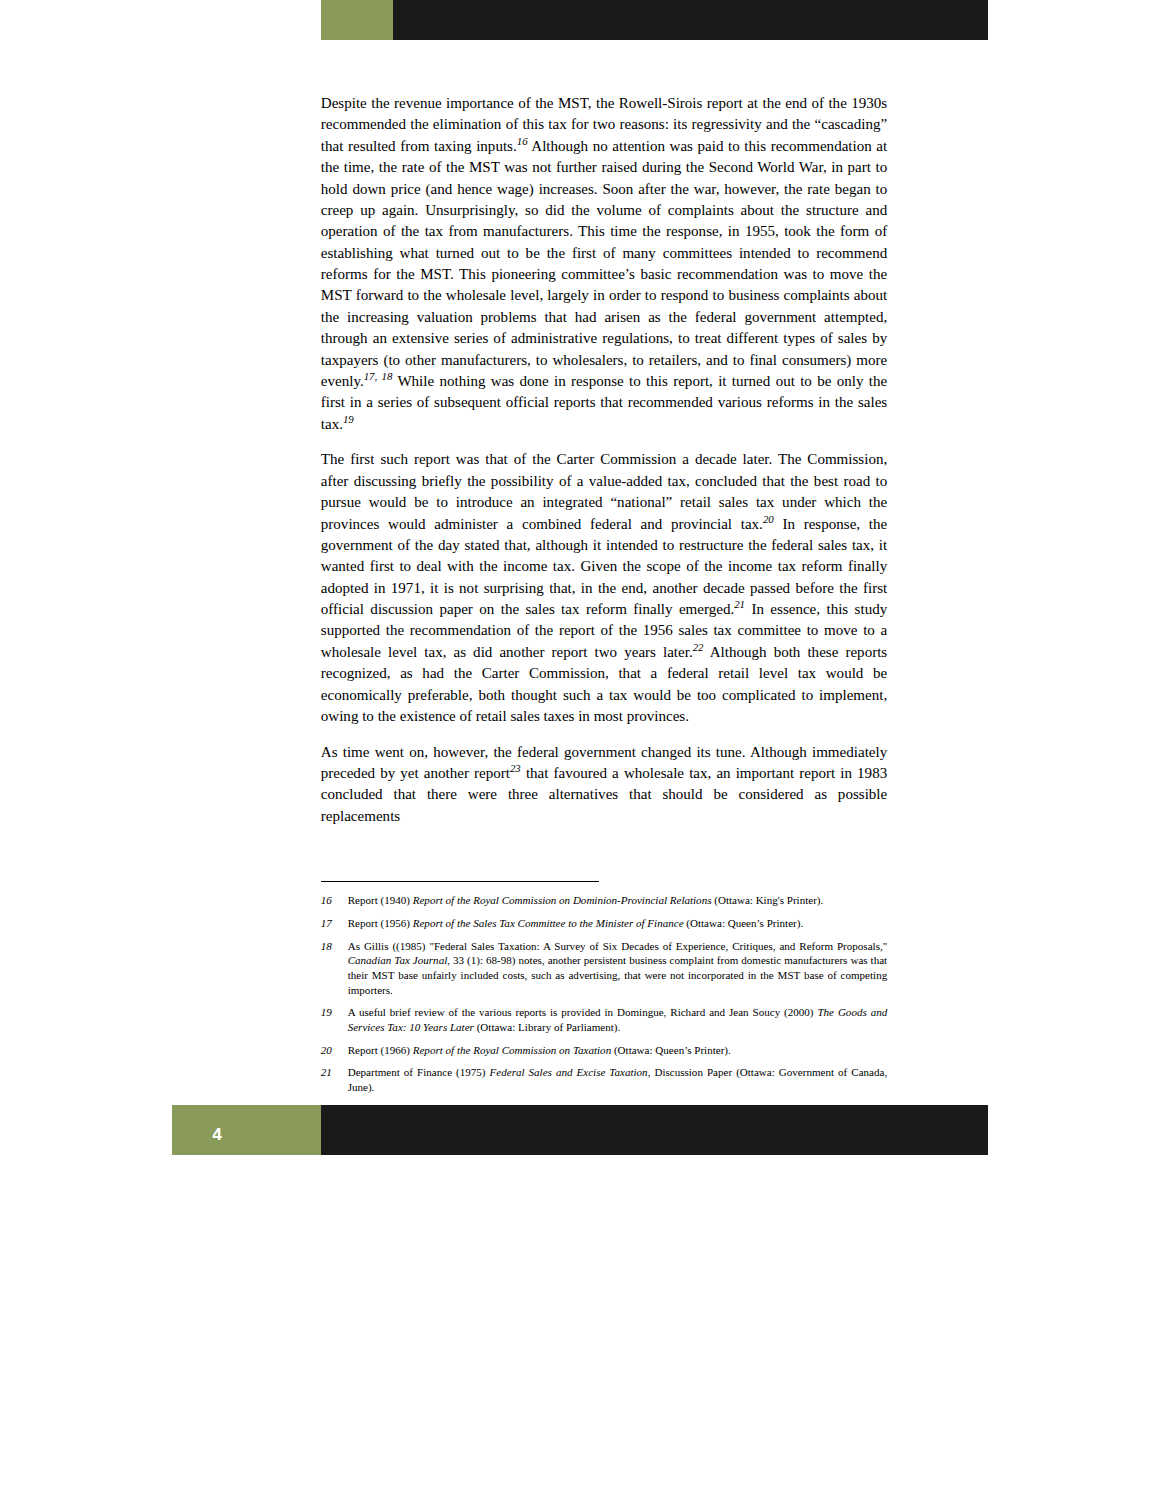Despite the revenue importance of the MST, the Rowell-Sirois report at the end of the 1930s recommended the elimination of this tax for two reasons: its regressivity and the “cascading” that resulted from taxing inputs.16 Although no attention was paid to this recommendation at the time, the rate of the MST was not further raised during the Second World War, in part to hold down price (and hence wage) increases. Soon after the war, however, the rate began to creep up again. Unsurprisingly, so did the volume of complaints about the structure and operation of the tax from manufacturers. This time the response, in 1955, took the form of establishing what turned out to be the first of many committees intended to recommend reforms for the MST. This pioneering committee’s basic recommendation was to move the MST forward to the wholesale level, largely in order to respond to business complaints about the increasing valuation problems that had arisen as the federal government attempted, through an extensive series of administrative regulations, to treat different types of sales by taxpayers (to other manufacturers, to wholesalers, to retailers, and to final consumers) more evenly.17, 18 While nothing was done in response to this report, it turned out to be only the first in a series of subsequent official reports that recommended various reforms in the sales tax.19
The first such report was that of the Carter Commission a decade later. The Commission, after discussing briefly the possibility of a value-added tax, concluded that the best road to pursue would be to introduce an integrated “national” retail sales tax under which the provinces would administer a combined federal and provincial tax.20 In response, the government of the day stated that, although it intended to restructure the federal sales tax, it wanted first to deal with the income tax. Given the scope of the income tax reform finally adopted in 1971, it is not surprising that, in the end, another decade passed before the first official discussion paper on the sales tax reform finally emerged.21 In essence, this study supported the recommendation of the report of the 1956 sales tax committee to move to a wholesale level tax, as did another report two years later.22 Although both these reports recognized, as had the Carter Commission, that a federal retail level tax would be economically preferable, both thought such a tax would be too complicated to implement, owing to the existence of retail sales taxes in most provinces.
As time went on, however, the federal government changed its tune. Although immediately preceded by yet another report23 that favoured a wholesale tax, an important report in 1983 concluded that there were three alternatives that should be considered as possible replacements
16
Report (1940) Report of the Royal Commission on Dominion-Provincial Relations (Ottawa: King's Printer).
17
Report (1956) Report of the Sales Tax Committee to the Minister of Finance (Ottawa: Queen’s Printer).
18
As Gillis ((1985) "Federal Sales Taxation: A Survey of Six Decades of Experience, Critiques, and Reform Proposals," Canadian Tax Journal, 33 (1): 68-98) notes, another persistent business complaint from domestic manufacturers was that their MST base unfairly included costs, such as advertising, that were not incorporated in the MST base of competing importers.
19
A useful brief review of the various reports is provided in Domingue, Richard and Jean Soucy (2000) The Goods and Services Tax: 10 Years Later (Ottawa: Library of Parliament).
20
Report (1966) Report of the Royal Commission on Taxation (Ottawa: Queen’s Printer).
21
Department of Finance (1975) Federal Sales and Excise Taxation, Discussion Paper (Ottawa: Government of Canada, June).
22
Department of Finance (1977) Report of the Commodity Tax Review Group (Ottawa: Government of Canada, June).
23
Department of Finance (1982) Proposal to Shift the Federal Sales Tax to the Wholesale Trade Level (Ottawa: Government of Canada, April).
4